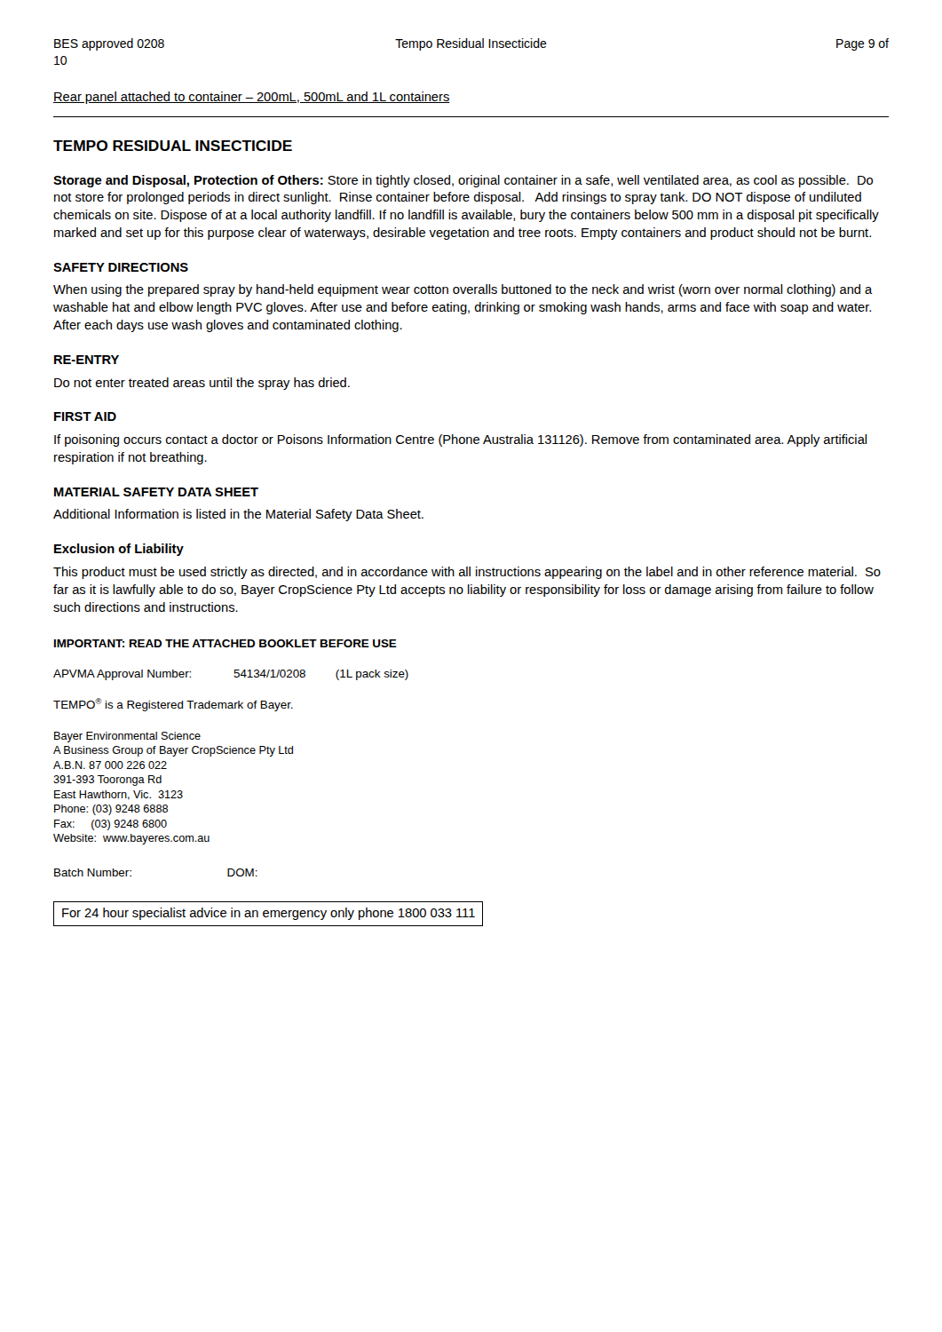BES approved 0208
10
Tempo Residual Insecticide
Page 9 of
Rear panel attached to container – 200mL, 500mL and 1L containers
TEMPO RESIDUAL INSECTICIDE
Storage and Disposal, Protection of Others: Store in tightly closed, original container in a safe, well ventilated area, as cool as possible. Do not store for prolonged periods in direct sunlight. Rinse container before disposal. Add rinsings to spray tank. DO NOT dispose of undiluted chemicals on site. Dispose of at a local authority landfill. If no landfill is available, bury the containers below 500 mm in a disposal pit specifically marked and set up for this purpose clear of waterways, desirable vegetation and tree roots. Empty containers and product should not be burnt.
SAFETY DIRECTIONS
When using the prepared spray by hand-held equipment wear cotton overalls buttoned to the neck and wrist (worn over normal clothing) and a washable hat and elbow length PVC gloves. After use and before eating, drinking or smoking wash hands, arms and face with soap and water. After each days use wash gloves and contaminated clothing.
RE-ENTRY
Do not enter treated areas until the spray has dried.
FIRST AID
If poisoning occurs contact a doctor or Poisons Information Centre (Phone Australia 131126). Remove from contaminated area. Apply artificial respiration if not breathing.
MATERIAL SAFETY DATA SHEET
Additional Information is listed in the Material Safety Data Sheet.
Exclusion of Liability
This product must be used strictly as directed, and in accordance with all instructions appearing on the label and in other reference material. So far as it is lawfully able to do so, Bayer CropScience Pty Ltd accepts no liability or responsibility for loss or damage arising from failure to follow such directions and instructions.
IMPORTANT: READ THE ATTACHED BOOKLET BEFORE USE
APVMA Approval Number:54134/1/0208(1L pack size)
TEMPO® is a Registered Trademark of Bayer.
Bayer Environmental Science
A Business Group of Bayer CropScience Pty Ltd
A.B.N. 87 000 226 022
391-393 Tooronga Rd
East Hawthorn, Vic. 3123
Phone: (03) 9248 6888
Fax: (03) 9248 6800
Website: www.bayeres.com.au
Batch Number:DOM:
For 24 hour specialist advice in an emergency only phone 1800 033 111